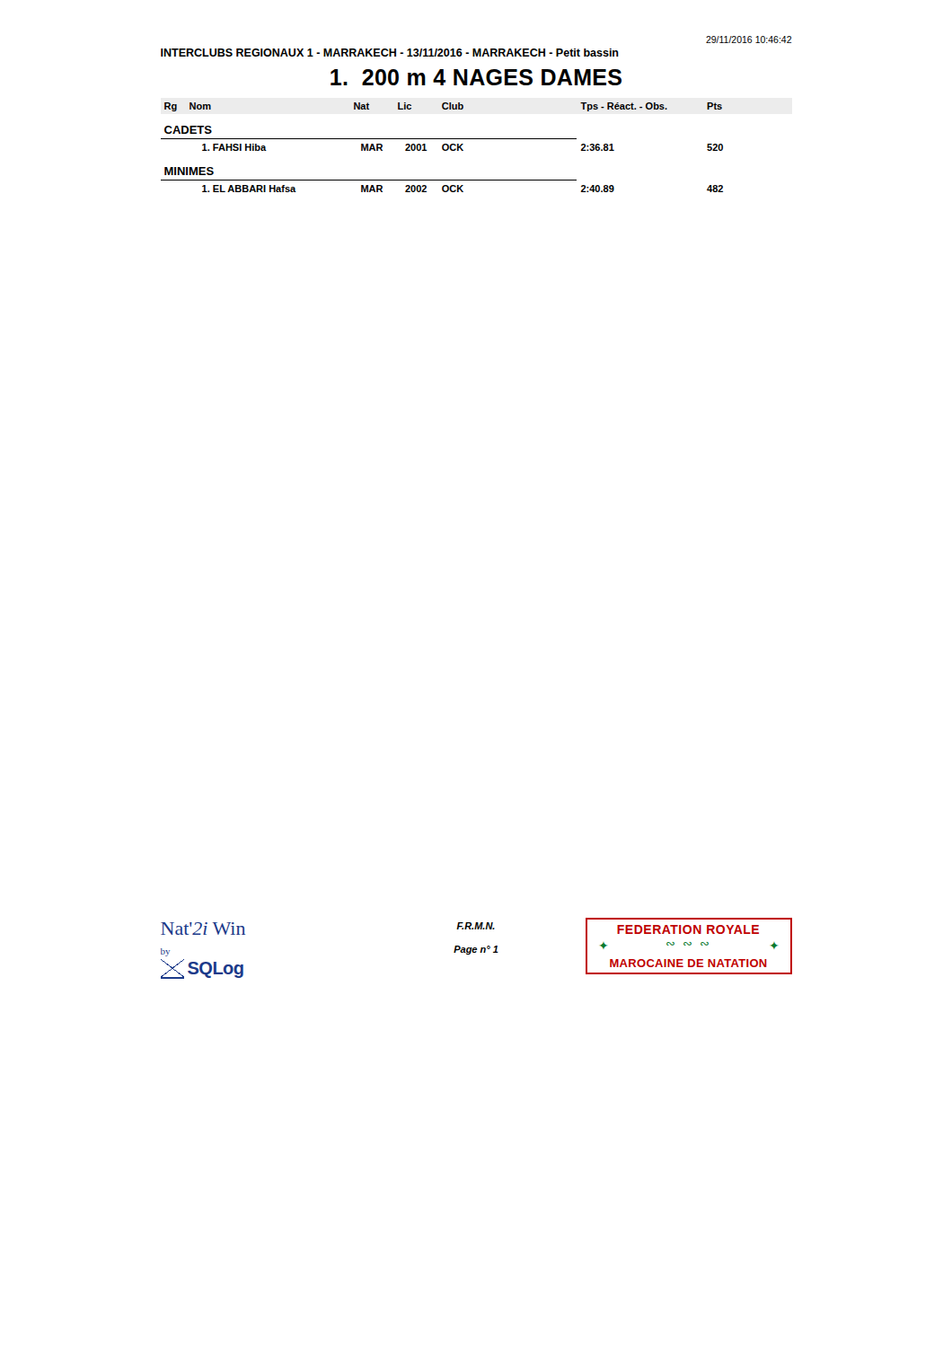29/11/2016 10:46:42
INTERCLUBS REGIONAUX 1 - MARRAKECH - 13/11/2016 - MARRAKECH - Petit bassin
1. 200 m 4 NAGES DAMES
| Rg | Nom | Nat | Lic | Club | Tps - Réact. - Obs. | Pts |
| --- | --- | --- | --- | --- | --- | --- |
| CADETS | | |
| | 1. FAHSI Hiba | MAR | 2001 | OCK | 2:36.81 | 520 |
| MINIMES | | |
| | 1. EL ABBARI Hafsa | MAR | 2002 | OCK | 2:40.89 | 482 |
Nat'2i Win
by
SQLog
F.R.M.N.
Page n° 1
FEDERATION ROYALE
✦ ∾ ∾ ∾ ✦
MAROCAINE DE NATATION